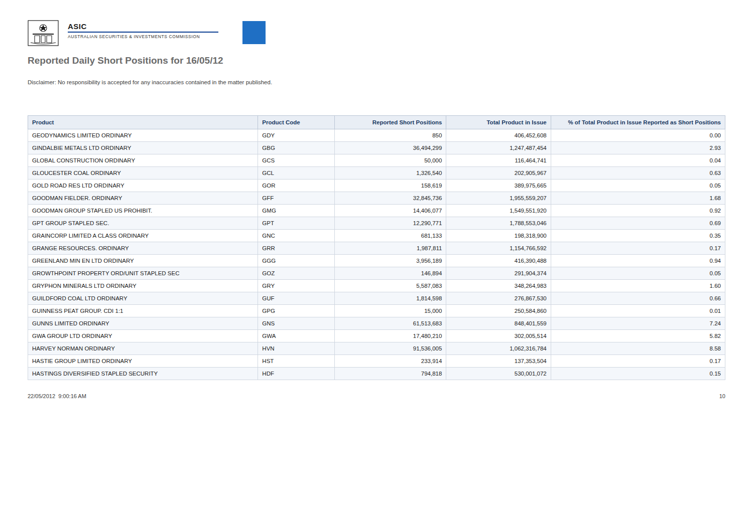ASIC
Australian Securities & Investments Commission
Reported Daily Short Positions for 16/05/12
Disclaimer: No responsibility is accepted for any inaccuracies contained in the matter published.
| Product | Product Code | Reported Short Positions | Total Product in Issue | % of Total Product in Issue Reported as Short Positions |
| --- | --- | --- | --- | --- |
| GEODYNAMICS LIMITED ORDINARY | GDY | 850 | 406,452,608 | 0.00 |
| GINDALBIE METALS LTD ORDINARY | GBG | 36,494,299 | 1,247,487,454 | 2.93 |
| GLOBAL CONSTRUCTION ORDINARY | GCS | 50,000 | 116,464,741 | 0.04 |
| GLOUCESTER COAL ORDINARY | GCL | 1,326,540 | 202,905,967 | 0.63 |
| GOLD ROAD RES LTD ORDINARY | GOR | 158,619 | 389,975,665 | 0.05 |
| GOODMAN FIELDER. ORDINARY | GFF | 32,845,736 | 1,955,559,207 | 1.68 |
| GOODMAN GROUP STAPLED US PROHIBIT. | GMG | 14,406,077 | 1,549,551,920 | 0.92 |
| GPT GROUP STAPLED SEC. | GPT | 12,290,771 | 1,788,553,046 | 0.69 |
| GRAINCORP LIMITED A CLASS ORDINARY | GNC | 681,133 | 198,318,900 | 0.35 |
| GRANGE RESOURCES. ORDINARY | GRR | 1,987,811 | 1,154,766,592 | 0.17 |
| GREENLAND MIN EN LTD ORDINARY | GGG | 3,956,189 | 416,390,488 | 0.94 |
| GROWTHPOINT PROPERTY ORD/UNIT STAPLED SEC | GOZ | 146,894 | 291,904,374 | 0.05 |
| GRYPHON MINERALS LTD ORDINARY | GRY | 5,587,083 | 348,264,983 | 1.60 |
| GUILDFORD COAL LTD ORDINARY | GUF | 1,814,598 | 276,867,530 | 0.66 |
| GUINNESS PEAT GROUP. CDI 1:1 | GPG | 15,000 | 250,584,860 | 0.01 |
| GUNNS LIMITED ORDINARY | GNS | 61,513,683 | 848,401,559 | 7.24 |
| GWA GROUP LTD ORDINARY | GWA | 17,480,210 | 302,005,514 | 5.82 |
| HARVEY NORMAN ORDINARY | HVN | 91,536,005 | 1,062,316,784 | 8.58 |
| HASTIE GROUP LIMITED ORDINARY | HST | 233,914 | 137,353,504 | 0.17 |
| HASTINGS DIVERSIFIED STAPLED SECURITY | HDF | 794,818 | 530,001,072 | 0.15 |
22/05/2012 9:00:16 AM
10